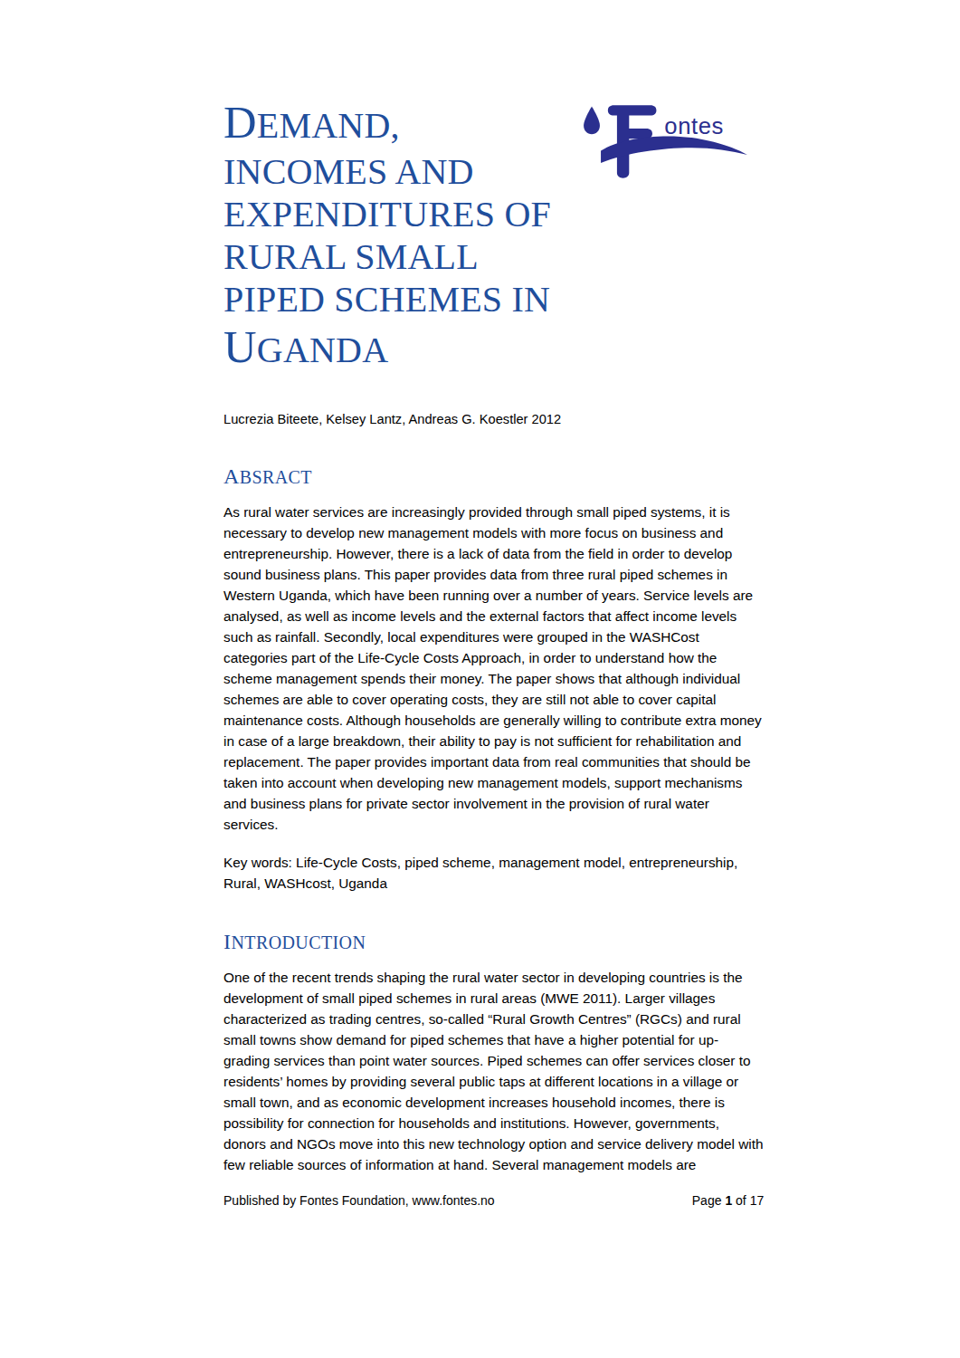ontes
DEMAND, INCOMES AND EXPENDITURES OF RURAL SMALL PIPED SCHEMES IN UGANDA
Lucrezia Biteete, Kelsey Lantz, Andreas G. Koestler 2012
ABSRACT
As rural water services are increasingly provided through small piped systems, it is necessary to develop new management models with more focus on business and entrepreneurship. However, there is a lack of data from the field in order to develop sound business plans. This paper provides data from three rural piped schemes in Western Uganda, which have been running over a number of years. Service levels are analysed, as well as income levels and the external factors that affect income levels such as rainfall. Secondly, local expenditures were grouped in the WASHCost categories part of the Life-Cycle Costs Approach, in order to understand how the scheme management spends their money. The paper shows that although individual schemes are able to cover operating costs, they are still not able to cover capital maintenance costs. Although households are generally willing to contribute extra money in case of a large breakdown, their ability to pay is not sufficient for rehabilitation and replacement. The paper provides important data from real communities that should be taken into account when developing new management models, support mechanisms and business plans for private sector involvement in the provision of rural water services.
Key words: Life-Cycle Costs, piped scheme, management model, entrepreneurship, Rural, WASHcost, Uganda
INTRODUCTION
One of the recent trends shaping the rural water sector in developing countries is the development of small piped schemes in rural areas (MWE 2011). Larger villages characterized as trading centres, so-called “Rural Growth Centres” (RGCs) and rural small towns show demand for piped schemes that have a higher potential for up-grading services than point water sources. Piped schemes can offer services closer to residents’ homes by providing several public taps at different locations in a village or small town, and as economic development increases household incomes, there is possibility for connection for households and institutions. However, governments, donors and NGOs move into this new technology option and service delivery model with few reliable sources of information at hand. Several management models are
Published by Fontes Foundation, www.fontes.no
Page 1 of 17